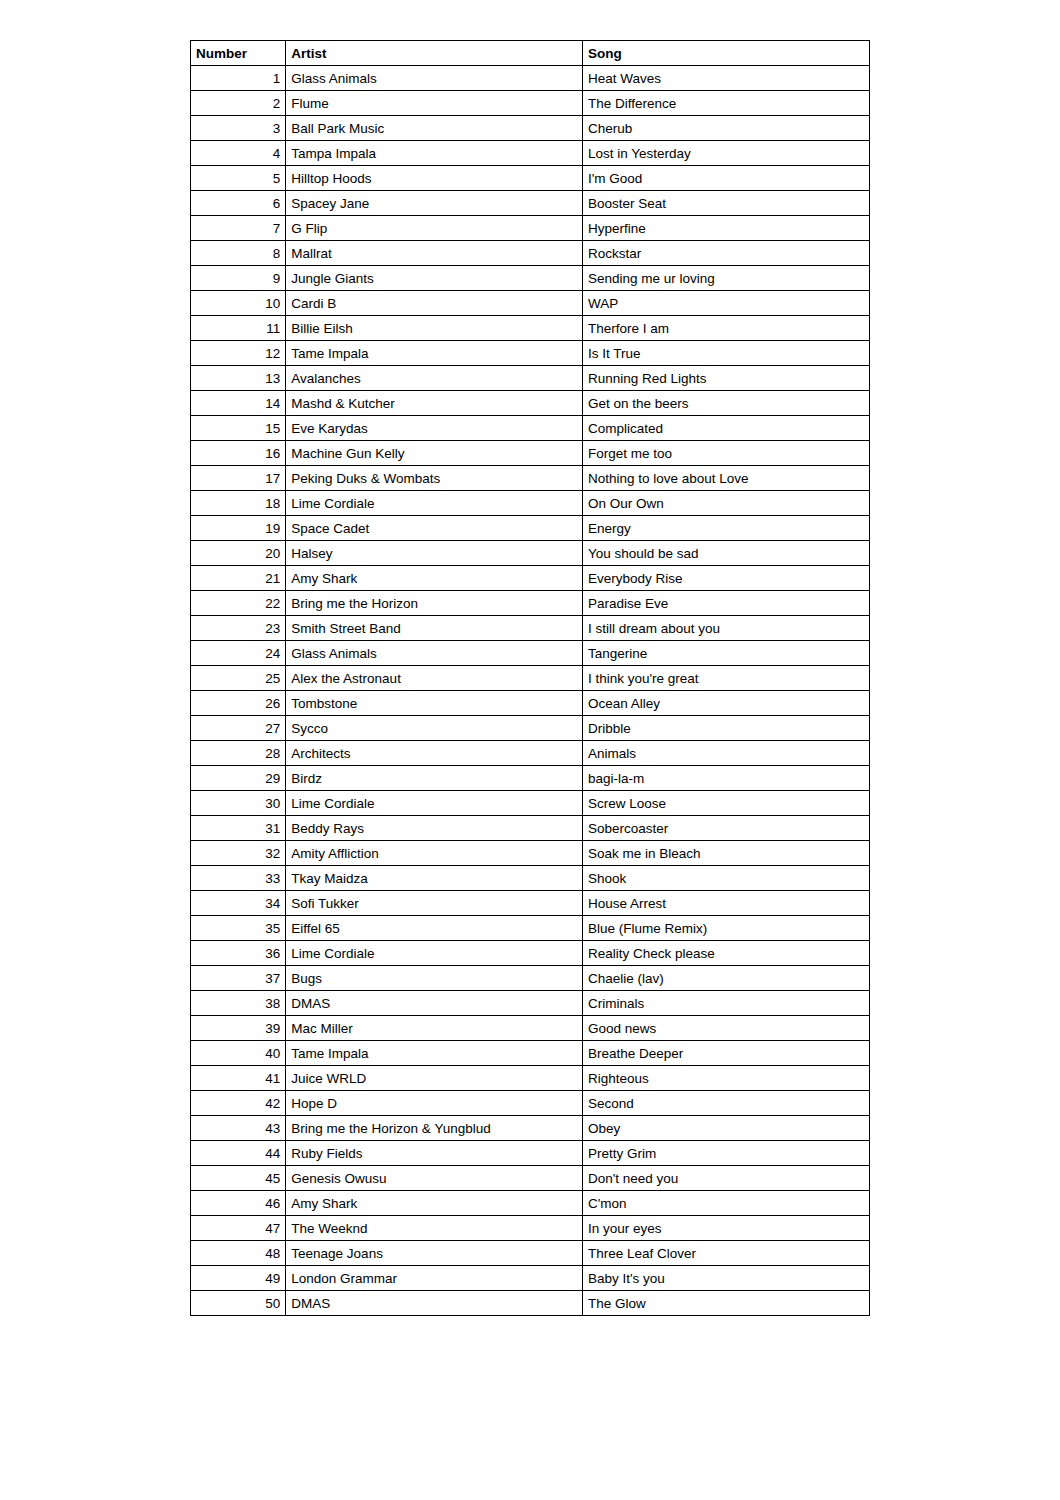| Number | Artist | Song |
| --- | --- | --- |
| 1 | Glass Animals | Heat Waves |
| 2 | Flume | The Difference |
| 3 | Ball Park Music | Cherub |
| 4 | Tampa Impala | Lost in Yesterday |
| 5 | Hilltop Hoods | I'm Good |
| 6 | Spacey Jane | Booster Seat |
| 7 | G Flip | Hyperfine |
| 8 | Mallrat | Rockstar |
| 9 | Jungle Giants | Sending me ur loving |
| 10 | Cardi B | WAP |
| 11 | Billie Eilsh | Therfore I am |
| 12 | Tame Impala | Is It True |
| 13 | Avalanches | Running Red Lights |
| 14 | Mashd & Kutcher | Get on the beers |
| 15 | Eve Karydas | Complicated |
| 16 | Machine Gun Kelly | Forget me too |
| 17 | Peking Duks & Wombats | Nothing to love about Love |
| 18 | Lime Cordiale | On Our Own |
| 19 | Space Cadet | Energy |
| 20 | Halsey | You should be sad |
| 21 | Amy Shark | Everybody Rise |
| 22 | Bring me the Horizon | Paradise Eve |
| 23 | Smith Street Band | I still dream about you |
| 24 | Glass Animals | Tangerine |
| 25 | Alex the Astronaut | I think you're great |
| 26 | Tombstone | Ocean Alley |
| 27 | Sycco | Dribble |
| 28 | Architects | Animals |
| 29 | Birdz | bagi-la-m |
| 30 | Lime Cordiale | Screw Loose |
| 31 | Beddy Rays | Sobercoaster |
| 32 | Amity Affliction | Soak me in Bleach |
| 33 | Tkay Maidza | Shook |
| 34 | Sofi Tukker | House Arrest |
| 35 | Eiffel 65 | Blue (Flume Remix) |
| 36 | Lime Cordiale | Reality Check please |
| 37 | Bugs | Chaelie (lav) |
| 38 | DMAS | Criminals |
| 39 | Mac Miller | Good news |
| 40 | Tame Impala | Breathe Deeper |
| 41 | Juice WRLD | Righteous |
| 42 | Hope D | Second |
| 43 | Bring me the Horizon & Yungblud | Obey |
| 44 | Ruby Fields | Pretty Grim |
| 45 | Genesis Owusu | Don't need you |
| 46 | Amy Shark | C'mon |
| 47 | The Weeknd | In your eyes |
| 48 | Teenage Joans | Three Leaf Clover |
| 49 | London Grammar | Baby It's you |
| 50 | DMAS | The Glow |